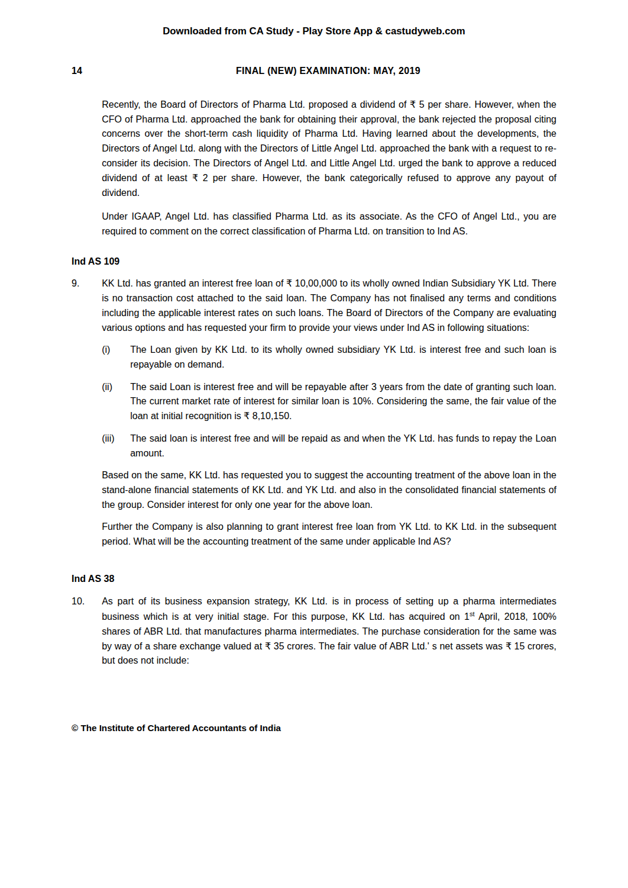Downloaded from CA Study - Play Store App & castudyweb.com
14 FINAL (NEW) EXAMINATION: MAY, 2019
Recently, the Board of Directors of Pharma Ltd. proposed a dividend of ₹ 5 per share. However, when the CFO of Pharma Ltd. approached the bank for obtaining their approval, the bank rejected the proposal citing concerns over the short-term cash liquidity of Pharma Ltd. Having learned about the developments, the Directors of Angel Ltd. along with the Directors of Little Angel Ltd. approached the bank with a request to re-consider its decision. The Directors of Angel Ltd. and Little Angel Ltd. urged the bank to approve a reduced dividend of at least ₹ 2 per share. However, the bank categorically refused to approve any payout of dividend.
Under IGAAP, Angel Ltd. has classified Pharma Ltd. as its associate. As the CFO of Angel Ltd., you are required to comment on the correct classification of Pharma Ltd. on transition to Ind AS.
Ind AS 109
9.
KK Ltd. has granted an interest free loan of ₹ 10,00,000 to its wholly owned Indian Subsidiary YK Ltd. There is no transaction cost attached to the said loan. The Company has not finalised any terms and conditions including the applicable interest rates on such loans. The Board of Directors of the Company are evaluating various options and has requested your firm to provide your views under Ind AS in following situations:
(i) The Loan given by KK Ltd. to its wholly owned subsidiary YK Ltd. is interest free and such loan is repayable on demand.
(ii) The said Loan is interest free and will be repayable after 3 years from the date of granting such loan. The current market rate of interest for similar loan is 10%. Considering the same, the fair value of the loan at initial recognition is ₹ 8,10,150.
(iii) The said loan is interest free and will be repaid as and when the YK Ltd. has funds to repay the Loan amount.
Based on the same, KK Ltd. has requested you to suggest the accounting treatment of the above loan in the stand-alone financial statements of KK Ltd. and YK Ltd. and also in the consolidated financial statements of the group. Consider interest for only one year for the above loan.
Further the Company is also planning to grant interest free loan from YK Ltd. to KK Ltd. in the subsequent period. What will be the accounting treatment of the same under applicable Ind AS?
Ind AS 38
10.
As part of its business expansion strategy, KK Ltd. is in process of setting up a pharma intermediates business which is at very initial stage. For this purpose, KK Ltd. has acquired on 1st April, 2018, 100% shares of ABR Ltd. that manufactures pharma intermediates. The purchase consideration for the same was by way of a share exchange valued at ₹ 35 crores. The fair value of ABR Ltd.' s net assets was ₹ 15 crores, but does not include:
© The Institute of Chartered Accountants of India